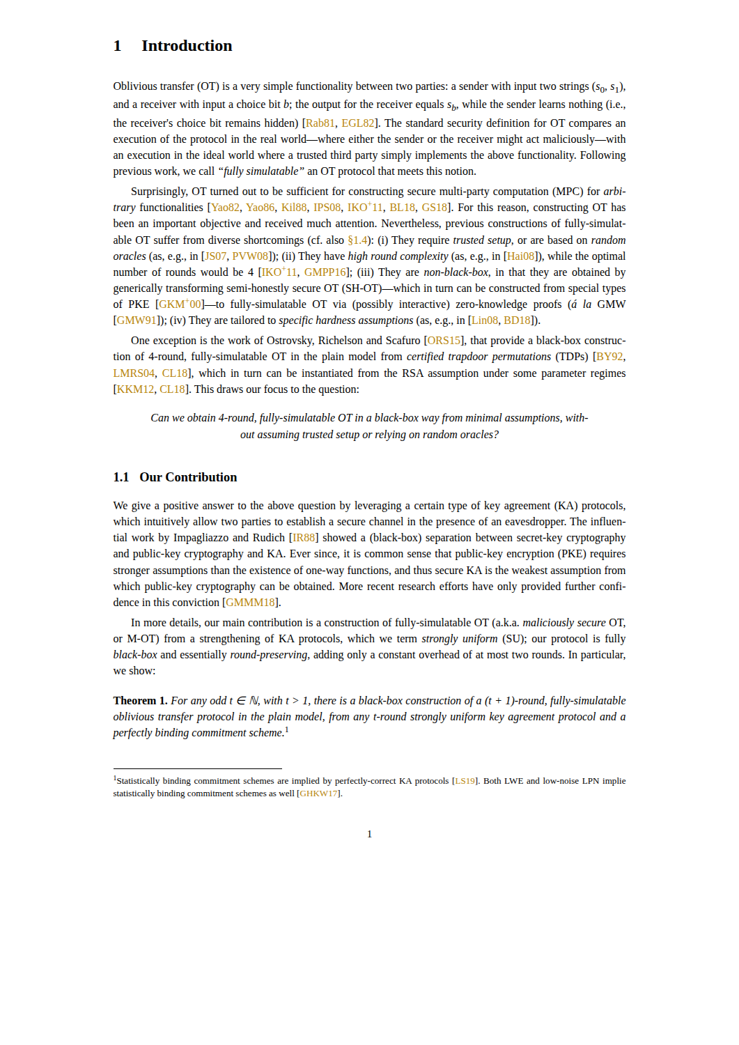1 Introduction
Oblivious transfer (OT) is a very simple functionality between two parties: a sender with input two strings (s0, s1), and a receiver with input a choice bit b; the output for the receiver equals sb, while the sender learns nothing (i.e., the receiver's choice bit remains hidden) [Rab81, EGL82]. The standard security definition for OT compares an execution of the protocol in the real world—where either the sender or the receiver might act maliciously—with an execution in the ideal world where a trusted third party simply implements the above functionality. Following previous work, we call “fully simulatable” an OT protocol that meets this notion.
Surprisingly, OT turned out to be sufficient for constructing secure multi-party computation (MPC) for arbitrary functionalities [Yao82, Yao86, Kil88, IPS08, IKO+11, BL18, GS18]. For this reason, constructing OT has been an important objective and received much attention. Nevertheless, previous constructions of fully-simulatable OT suffer from diverse shortcomings (cf. also §1.4): (i) They require trusted setup, or are based on random oracles (as, e.g., in [JS07, PVW08]); (ii) They have high round complexity (as, e.g., in [Hai08]), while the optimal number of rounds would be 4 [IKO+11, GMPP16]; (iii) They are non-black-box, in that they are obtained by generically transforming semi-honestly secure OT (SH-OT)—which in turn can be constructed from special types of PKE [GKM+00]—to fully-simulatable OT via (possibly interactive) zero-knowledge proofs (á la GMW [GMW91]); (iv) They are tailored to specific hardness assumptions (as, e.g., in [Lin08, BD18]).
One exception is the work of Ostrovsky, Richelson and Scafuro [ORS15], that provide a black-box construction of 4-round, fully-simulatable OT in the plain model from certified trapdoor permutations (TDPs) [BY92, LMRS04, CL18], which in turn can be instantiated from the RSA assumption under some parameter regimes [KKM12, CL18]. This draws our focus to the question:
Can we obtain 4-round, fully-simulatable OT in a black-box way from minimal assumptions, without assuming trusted setup or relying on random oracles?
1.1 Our Contribution
We give a positive answer to the above question by leveraging a certain type of key agreement (KA) protocols, which intuitively allow two parties to establish a secure channel in the presence of an eavesdropper. The influential work by Impagliazzo and Rudich [IR88] showed a (black-box) separation between secret-key cryptography and public-key cryptography and KA. Ever since, it is common sense that public-key encryption (PKE) requires stronger assumptions than the existence of one-way functions, and thus secure KA is the weakest assumption from which public-key cryptography can be obtained. More recent research efforts have only provided further confidence in this conviction [GMMM18].
In more details, our main contribution is a construction of fully-simulatable OT (a.k.a. maliciously secure OT, or M-OT) from a strengthening of KA protocols, which we term strongly uniform (SU); our protocol is fully black-box and essentially round-preserving, adding only a constant overhead of at most two rounds. In particular, we show:
Theorem 1. For any odd t ∈ ℕ, with t > 1, there is a black-box construction of a (t + 1)-round, fully-simulatable oblivious transfer protocol in the plain model, from any t-round strongly uniform key agreement protocol and a perfectly binding commitment scheme.1
1Statistically binding commitment schemes are implied by perfectly-correct KA protocols [LS19]. Both LWE and low-noise LPN implie statistically binding commitment schemes as well [GHKW17].
1